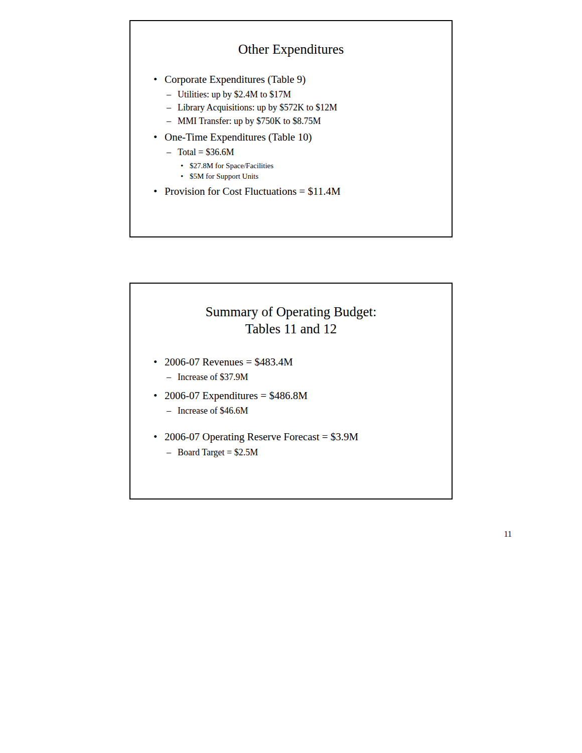Other Expenditures
Corporate Expenditures (Table 9)
Utilities: up by $2.4M to $17M
Library Acquisitions: up by $572K to $12M
MMI Transfer: up by $750K to $8.75M
One-Time Expenditures (Table 10)
Total = $36.6M
$27.8M for Space/Facilities
$5M for Support Units
Provision for Cost Fluctuations = $11.4M
Summary of Operating Budget:
Tables 11 and 12
2006-07 Revenues = $483.4M
Increase of $37.9M
2006-07 Expenditures = $486.8M
Increase of $46.6M
2006-07 Operating Reserve Forecast = $3.9M
Board Target = $2.5M
11